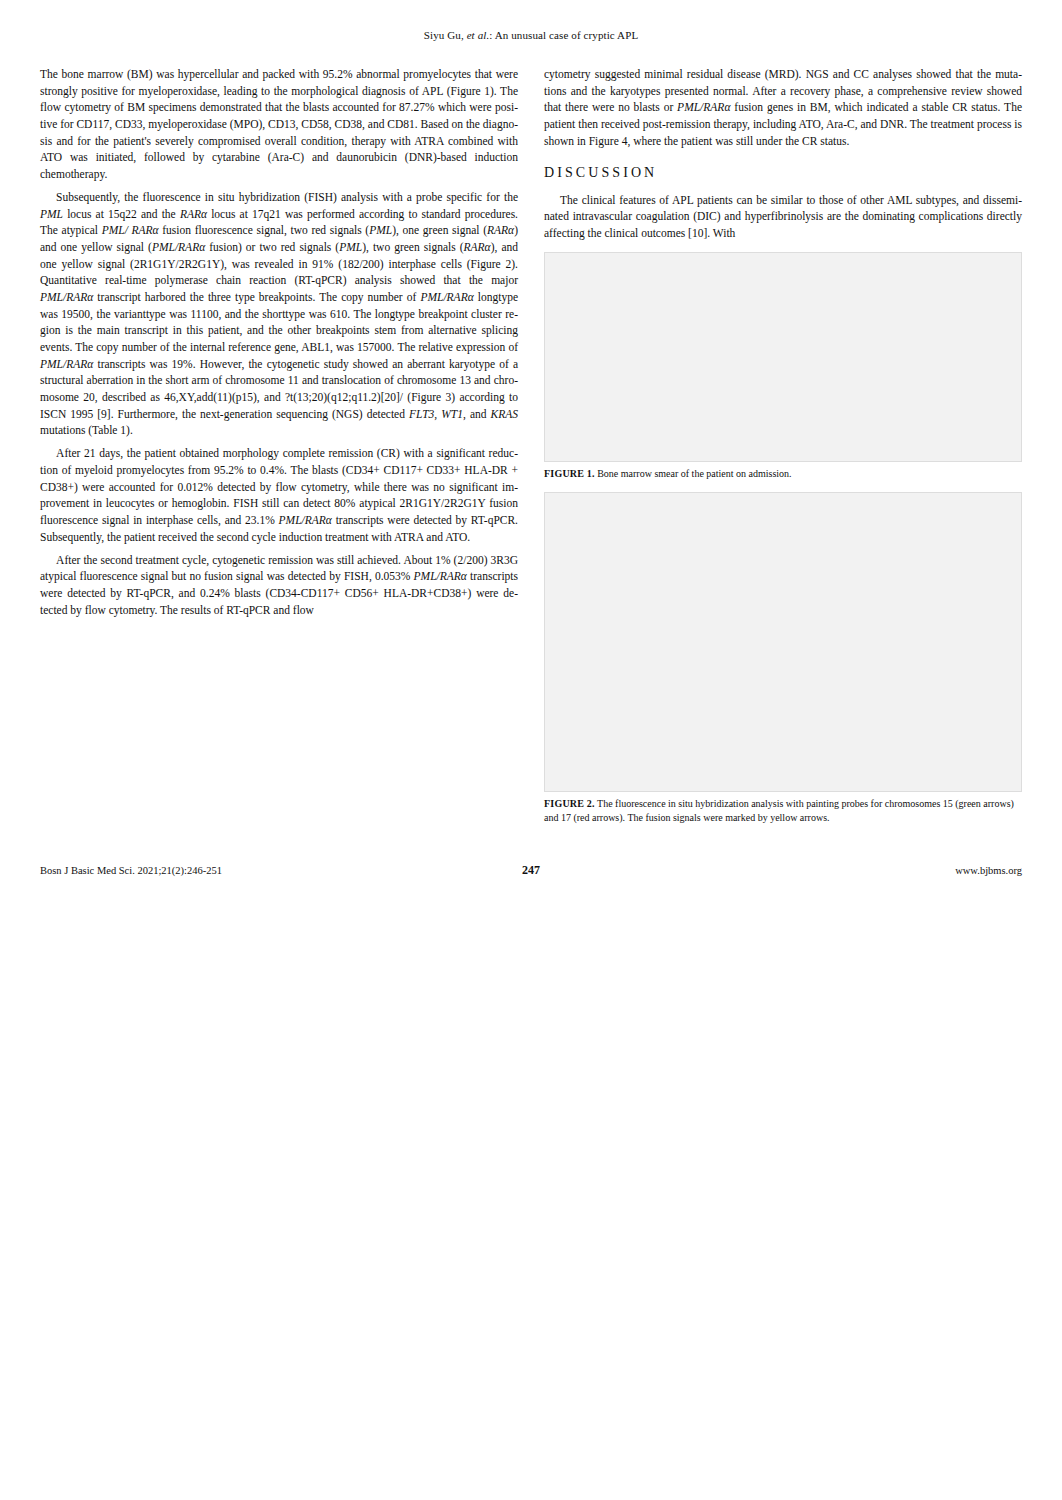Siyu Gu, et al.: An unusual case of cryptic APL
The bone marrow (BM) was hypercellular and packed with 95.2% abnormal promyelocytes that were strongly positive for myeloperoxidase, leading to the morphological diagnosis of APL (Figure 1). The flow cytometry of BM specimens demonstrated that the blasts accounted for 87.27% which were positive for CD117, CD33, myeloperoxidase (MPO), CD13, CD58, CD38, and CD81. Based on the diagnosis and for the patient's severely compromised overall condition, therapy with ATRA combined with ATO was initiated, followed by cytarabine (Ara-C) and daunorubicin (DNR)-based induction chemotherapy.
Subsequently, the fluorescence in situ hybridization (FISH) analysis with a probe specific for the PML locus at 15q22 and the RARα locus at 17q21 was performed according to standard procedures. The atypical PML/ RARα fusion fluorescence signal, two red signals (PML), one green signal (RARα) and one yellow signal (PML/RARα fusion) or two red signals (PML), two green signals (RARα), and one yellow signal (2R1G1Y/2R2G1Y), was revealed in 91% (182/200) interphase cells (Figure 2). Quantitative real-time polymerase chain reaction (RT-qPCR) analysis showed that the major PML/RARα transcript harbored the three type breakpoints. The copy number of PML/RARα longtype was 19500, the varianttype was 11100, and the shorttype was 610. The longtype breakpoint cluster region is the main transcript in this patient, and the other breakpoints stem from alternative splicing events. The copy number of the internal reference gene, ABL1, was 157000. The relative expression of PML/RARα transcripts was 19%. However, the cytogenetic study showed an aberrant karyotype of a structural aberration in the short arm of chromosome 11 and translocation of chromosome 13 and chromosome 20, described as 46,XY,add(11)(p15), and ?t(13;20)(q12;q11.2)[20]/ (Figure 3) according to ISCN 1995 [9]. Furthermore, the next-generation sequencing (NGS) detected FLT3, WT1, and KRAS mutations (Table 1).
After 21 days, the patient obtained morphology complete remission (CR) with a significant reduction of myeloid promyelocytes from 95.2% to 0.4%. The blasts (CD34+ CD117+ CD33+ HLA-DR + CD38+) were accounted for 0.012% detected by flow cytometry, while there was no significant improvement in leucocytes or hemoglobin. FISH still can detect 80% atypical 2R1G1Y/2R2G1Y fusion fluorescence signal in interphase cells, and 23.1% PML/RARα transcripts were detected by RT-qPCR. Subsequently, the patient received the second cycle induction treatment with ATRA and ATO.
After the second treatment cycle, cytogenetic remission was still achieved. About 1% (2/200) 3R3G atypical fluorescence signal but no fusion signal was detected by FISH, 0.053% PML/RARα transcripts were detected by RT-qPCR, and 0.24% blasts (CD34-CD117+ CD56+ HLA-DR+CD38+) were detected by flow cytometry. The results of RT-qPCR and flow
cytometry suggested minimal residual disease (MRD). NGS and CC analyses showed that the mutations and the karyotypes presented normal. After a recovery phase, a comprehensive review showed that there were no blasts or PML/RARα fusion genes in BM, which indicated a stable CR status. The patient then received post-remission therapy, including ATO, Ara-C, and DNR. The treatment process is shown in Figure 4, where the patient was still under the CR status.
Discussion
The clinical features of APL patients can be similar to those of other AML subtypes, and disseminated intravascular coagulation (DIC) and hyperfibrinolysis are the dominating complications directly affecting the clinical outcomes [10]. With
FIGURE 1. Bone marrow smear of the patient on admission.
FIGURE 2. The fluorescence in situ hybridization analysis with painting probes for chromosomes 15 (green arrows) and 17 (red arrows). The fusion signals were marked by yellow arrows.
Bosn J Basic Med Sci. 2021;21(2):246-251
247
www.bjbms.org